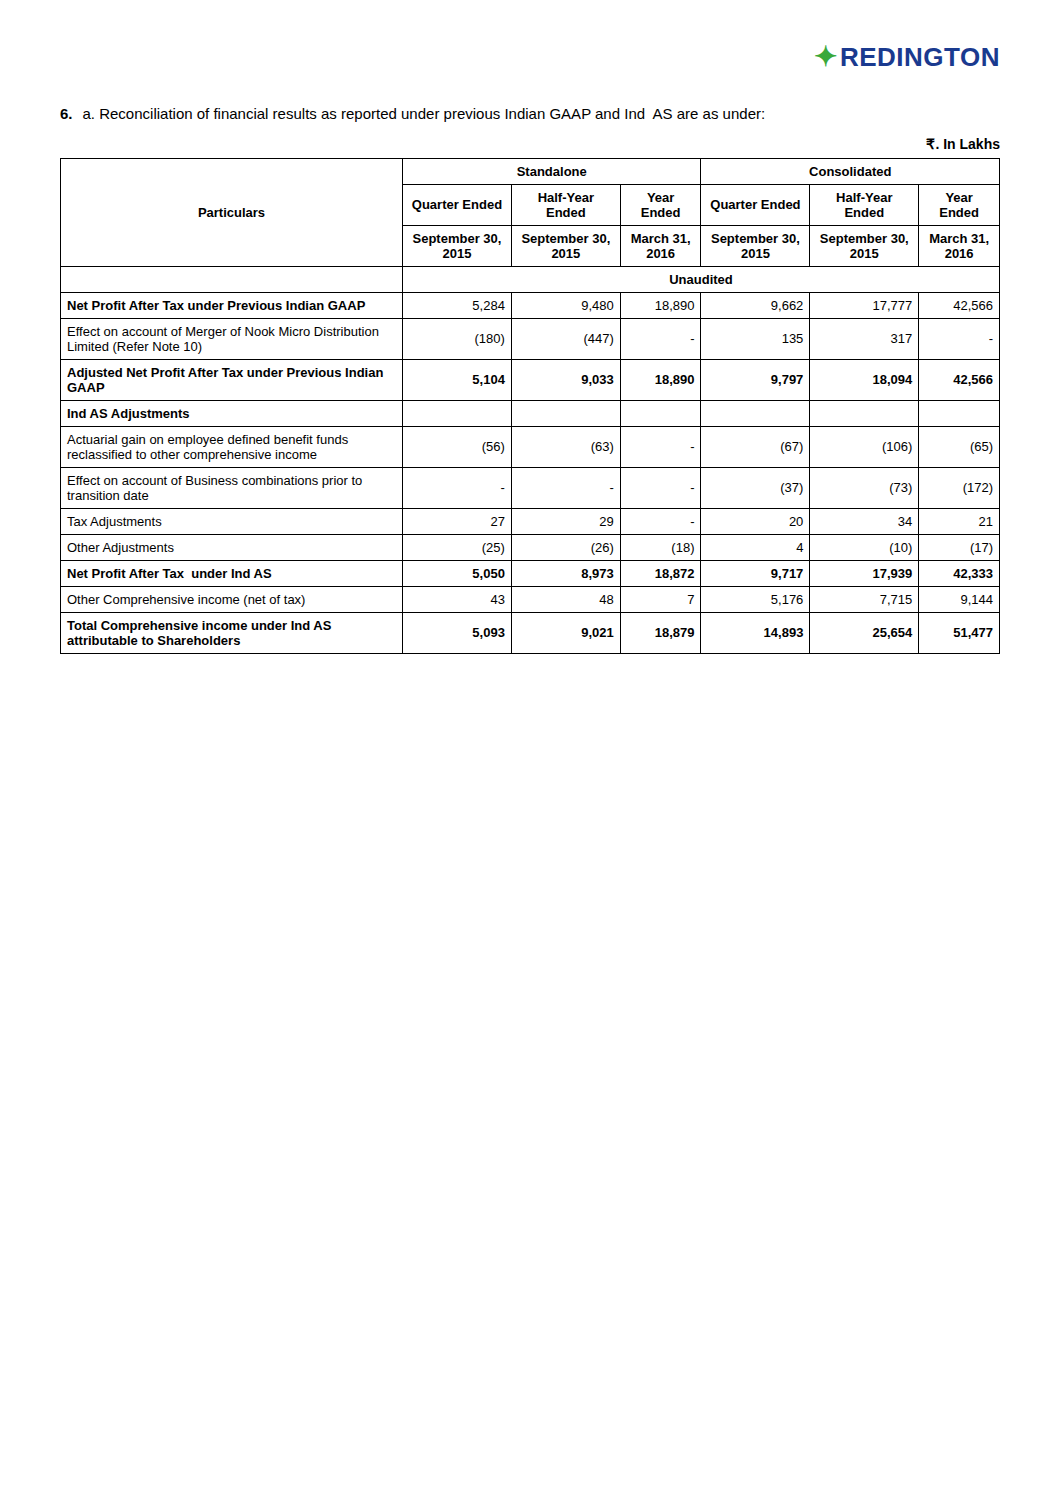✦REDINGTON
6. a. Reconciliation of financial results as reported under previous Indian GAAP and Ind AS are as under:
₹. In Lakhs
| Particulars | Standalone | Consolidated |
| --- | --- | --- |
| Quarter Ended | Half-Year Ended | Year Ended | Quarter Ended | Half-Year Ended | Year Ended |
| September 30, 2015 | September 30, 2015 | March 31, 2016 | September 30, 2015 | September 30, 2015 | March 31, 2016 |
| | Unaudited |
| Net Profit After Tax under Previous Indian GAAP | 5,284 | 9,480 | 18,890 | 9,662 | 17,777 | 42,566 |
| Effect on account of Merger of Nook Micro Distribution Limited (Refer Note 10) | (180) | (447) | - | 135 | 317 | - |
| Adjusted Net Profit After Tax under Previous Indian GAAP | 5,104 | 9,033 | 18,890 | 9,797 | 18,094 | 42,566 |
| Ind AS Adjustments | | | | | | |
| Actuarial gain on employee defined benefit funds reclassified to other comprehensive income | (56) | (63) | - | (67) | (106) | (65) |
| Effect on account of Business combinations prior to transition date | - | - | - | (37) | (73) | (172) |
| Tax Adjustments | 27 | 29 | - | 20 | 34 | 21 |
| Other Adjustments | (25) | (26) | (18) | 4 | (10) | (17) |
| Net Profit After Tax under Ind AS | 5,050 | 8,973 | 18,872 | 9,717 | 17,939 | 42,333 |
| Other Comprehensive income (net of tax) | 43 | 48 | 7 | 5,176 | 7,715 | 9,144 |
| Total Comprehensive income under Ind AS attributable to Shareholders | 5,093 | 9,021 | 18,879 | 14,893 | 25,654 | 51,477 |